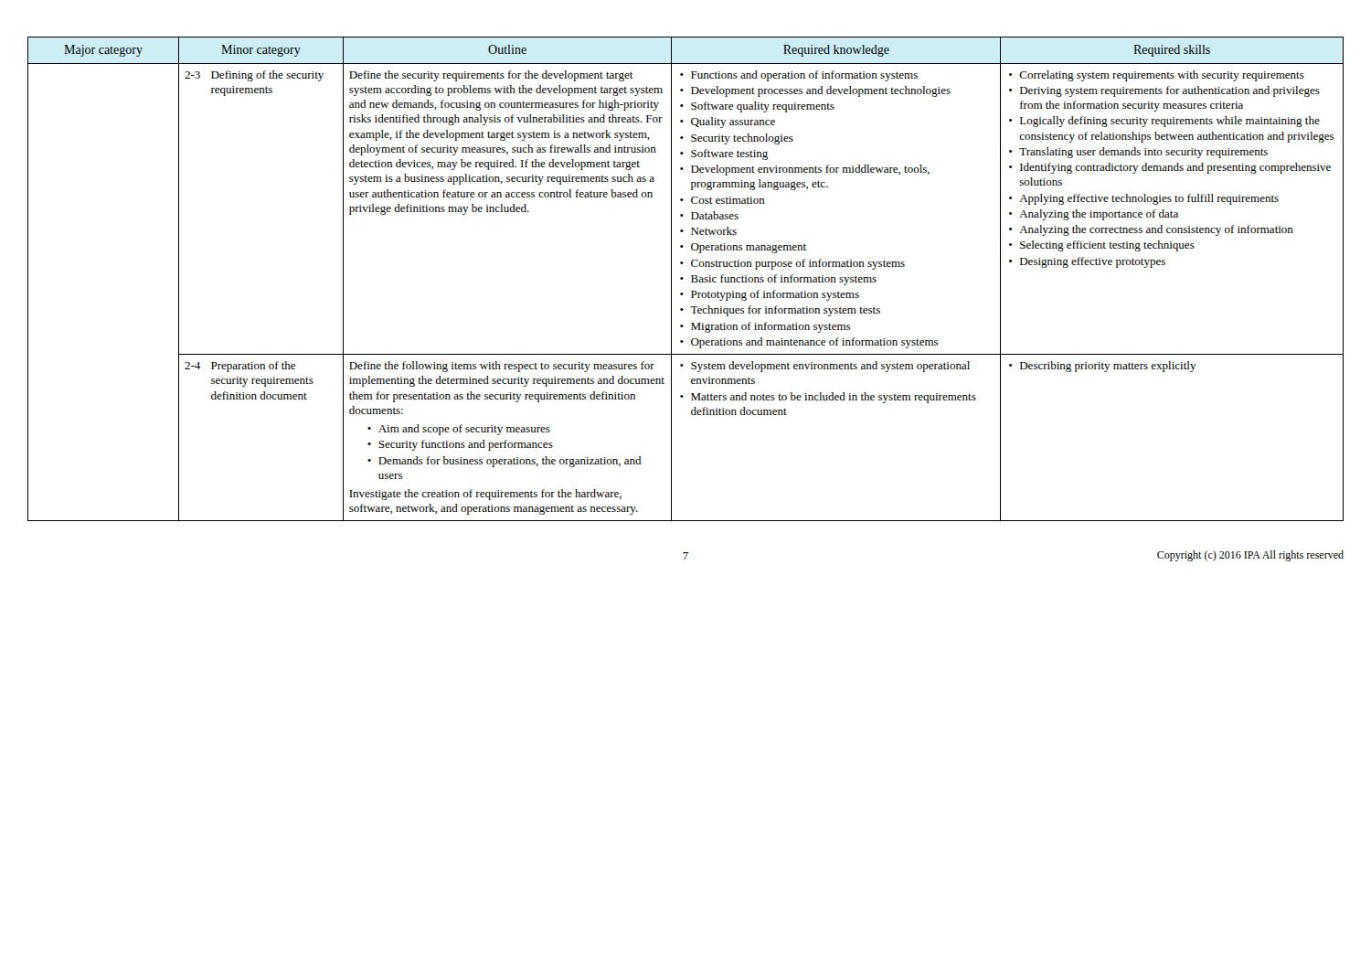| Major category | Minor category | Outline | Required knowledge | Required skills |
| --- | --- | --- | --- | --- |
| | 2-3 Defining of the security requirements | Define the security requirements for the development target system according to problems with the development target system and new demands, focusing on countermeasures for high-priority risks identified through analysis of vulnerabilities and threats. For example, if the development target system is a network system, deployment of security measures, such as firewalls and intrusion detection devices, may be required. If the development target system is a business application, security requirements such as a user authentication feature or an access control feature based on privilege definitions may be included. | Functions and operation of information systems Development processes and development technologies Software quality requirements Quality assurance Security technologies Software testing Development environments for middleware, tools, programming languages, etc. Cost estimation Databases Networks Operations management Construction purpose of information systems Basic functions of information systems Prototyping of information systems Techniques for information system tests Migration of information systems Operations and maintenance of information systems | Correlating system requirements with security requirements Deriving system requirements for authentication and privileges from the information security measures criteria Logically defining security requirements while maintaining the consistency of relationships between authentication and privileges Translating user demands into security requirements Identifying contradictory demands and presenting comprehensive solutions Applying effective technologies to fulfill requirements Analyzing the importance of data Analyzing the correctness and consistency of information Selecting efficient testing techniques Designing effective prototypes |
| 2-4 Preparation of the security requirements definition document | Define the following items with respect to security measures for implementing the determined security requirements and document them for presentation as the security requirements definition documents: Aim and scope of security measures Security functions and performances Demands for business operations, the organization, and users Investigate the creation of requirements for the hardware, software, network, and operations management as necessary. | System development environments and system operational environments Matters and notes to be included in the system requirements definition document | Describing priority matters explicitly |
7
Copyright (c) 2016 IPA All rights reserved